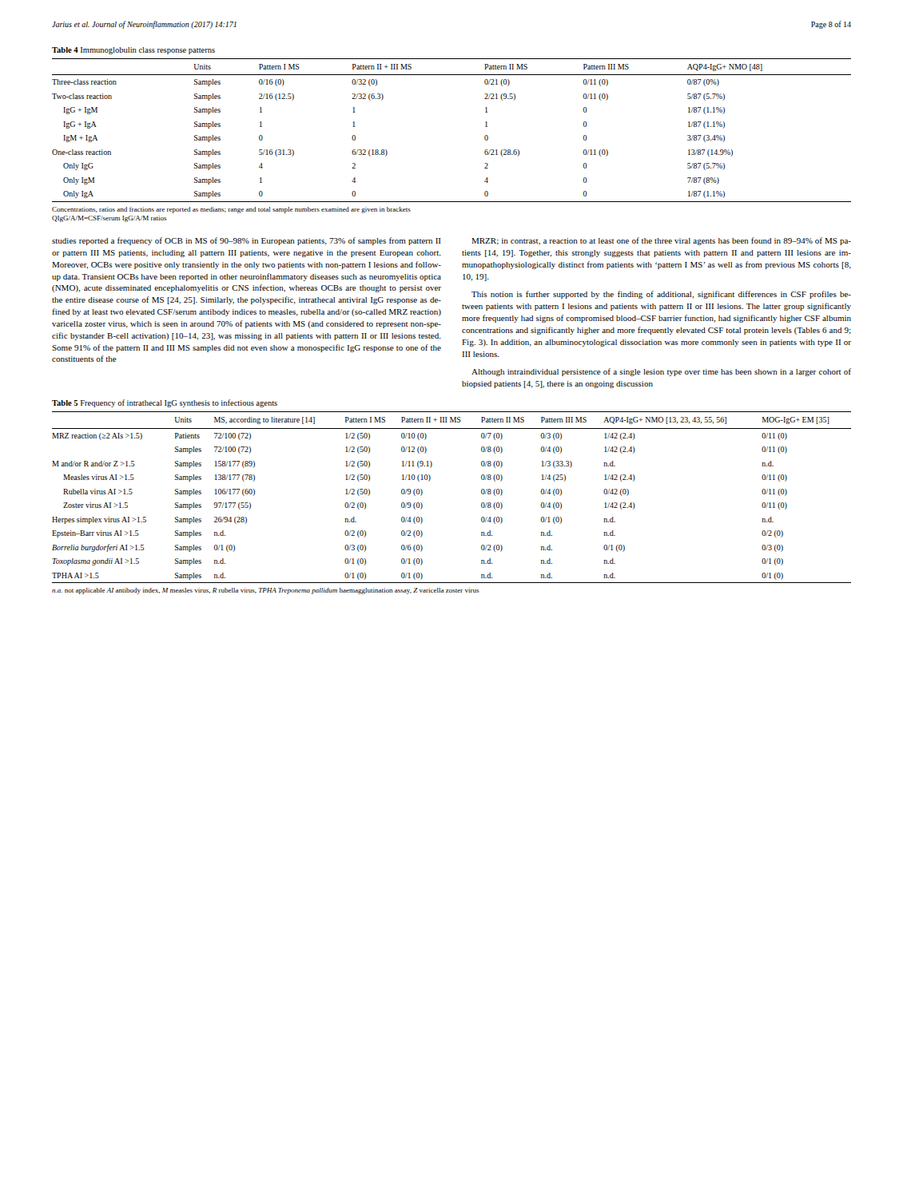Jarius et al. Journal of Neuroinflammation (2017) 14:171
Page 8 of 14
Table 4 Immunoglobulin class response patterns
| | Units | Pattern I MS | Pattern II + III MS | Pattern II MS | Pattern III MS | AQP4-IgG+ NMO [48] |
| --- | --- | --- | --- | --- | --- | --- |
| Three-class reaction | Samples | 0/16 (0) | 0/32 (0) | 0/21 (0) | 0/11 (0) | 0/87 (0%) |
| Two-class reaction | Samples | 2/16 (12.5) | 2/32 (6.3) | 2/21 (9.5) | 0/11 (0) | 5/87 (5.7%) |
| IgG + IgM | Samples | 1 | 1 | 1 | 0 | 1/87 (1.1%) |
| IgG + IgA | Samples | 1 | 1 | 1 | 0 | 1/87 (1.1%) |
| IgM + IgA | Samples | 0 | 0 | 0 | 0 | 3/87 (3.4%) |
| One-class reaction | Samples | 5/16 (31.3) | 6/32 (18.8) | 6/21 (28.6) | 0/11 (0) | 13/87 (14.9%) |
| Only IgG | Samples | 4 | 2 | 2 | 0 | 5/87 (5.7%) |
| Only IgM | Samples | 1 | 4 | 4 | 0 | 7/87 (8%) |
| Only IgA | Samples | 0 | 0 | 0 | 0 | 1/87 (1.1%) |
Concentrations, ratios and fractions are reported as medians; range and total sample numbers examined are given in brackets
QIgG/A/M=CSF/serum IgG/A/M ratios
studies reported a frequency of OCB in MS of 90–98% in European patients, 73% of samples from pattern II or pattern III MS patients, including all pattern III patients, were negative in the present European cohort. Moreover, OCBs were positive only transiently in the only two patients with non-pattern I lesions and follow-up data. Transient OCBs have been reported in other neuroinflammatory diseases such as neuromyelitis optica (NMO), acute disseminated encephalomyelitis or CNS infection, whereas OCBs are thought to persist over the entire disease course of MS [24, 25]. Similarly, the polyspecific, intrathecal antiviral IgG response as defined by at least two elevated CSF/serum antibody indices to measles, rubella and/or (so-called MRZ reaction) varicella zoster virus, which is seen in around 70% of patients with MS (and considered to represent non-specific bystander B-cell activation) [10–14, 23], was missing in all patients with pattern II or III lesions tested. Some 91% of the pattern II and III MS samples did not even show a monospecific IgG response to one of the constituents of the
MRZR; in contrast, a reaction to at least one of the three viral agents has been found in 89–94% of MS patients [14, 19]. Together, this strongly suggests that patients with pattern II and pattern III lesions are immunopathophysiologically distinct from patients with ‘pattern I MS’ as well as from previous MS cohorts [8, 10, 19].
This notion is further supported by the finding of additional, significant differences in CSF profiles between patients with pattern I lesions and patients with pattern II or III lesions. The latter group significantly more frequently had signs of compromised blood–CSF barrier function, had significantly higher CSF albumin concentrations and significantly higher and more frequently elevated CSF total protein levels (Tables 6 and 9; Fig. 3). In addition, an albuminocytological dissociation was more commonly seen in patients with type II or III lesions.
Although intraindividual persistence of a single lesion type over time has been shown in a larger cohort of biopsied patients [4, 5], there is an ongoing discussion
Table 5 Frequency of intrathecal IgG synthesis to infectious agents
| | Units | MS, according to literature [14] | Pattern I MS | Pattern II + III MS | Pattern II MS | Pattern III MS | AQP4-IgG+ NMO [13, 23, 43, 55, 56] | MOG-IgG+ EM [35] |
| --- | --- | --- | --- | --- | --- | --- | --- | --- |
| MRZ reaction (≥2 AIs >1.5) | Patients | 72/100 (72) | 1/2 (50) | 0/10 (0) | 0/7 (0) | 0/3 (0) | 1/42 (2.4) | 0/11 (0) |
| | Samples | 72/100 (72) | 1/2 (50) | 0/12 (0) | 0/8 (0) | 0/4 (0) | 1/42 (2.4) | 0/11 (0) |
| M and/or R and/or Z >1.5 | Samples | 158/177 (89) | 1/2 (50) | 1/11 (9.1) | 0/8 (0) | 1/3 (33.3) | n.d. | n.d. |
| Measles virus AI >1.5 | Samples | 138/177 (78) | 1/2 (50) | 1/10 (10) | 0/8 (0) | 1/4 (25) | 1/42 (2.4) | 0/11 (0) |
| Rubella virus AI >1.5 | Samples | 106/177 (60) | 1/2 (50) | 0/9 (0) | 0/8 (0) | 0/4 (0) | 0/42 (0) | 0/11 (0) |
| Zoster virus AI >1.5 | Samples | 97/177 (55) | 0/2 (0) | 0/9 (0) | 0/8 (0) | 0/4 (0) | 1/42 (2.4) | 0/11 (0) |
| Herpes simplex virus AI >1.5 | Samples | 26/94 (28) | n.d. | 0/4 (0) | 0/4 (0) | 0/1 (0) | n.d. | n.d. |
| Epstein–Barr virus AI >1.5 | Samples | n.d. | 0/2 (0) | 0/2 (0) | n.d. | n.d. | n.d. | 0/2 (0) |
| Borrelia burgdorferi AI >1.5 | Samples | 0/1 (0) | 0/3 (0) | 0/6 (0) | 0/2 (0) | n.d. | 0/1 (0) | 0/3 (0) |
| Toxoplasma gondii AI >1.5 | Samples | n.d. | 0/1 (0) | 0/1 (0) | n.d. | n.d. | n.d. | 0/1 (0) |
| TPHA AI >1.5 | Samples | n.d. | 0/1 (0) | 0/1 (0) | n.d. | n.d. | n.d. | 0/1 (0) |
n.a. not applicable AI antibody index, M measles virus, R rubella virus, TPHA Treponema pallidum haemagglutination assay, Z varicella zoster virus